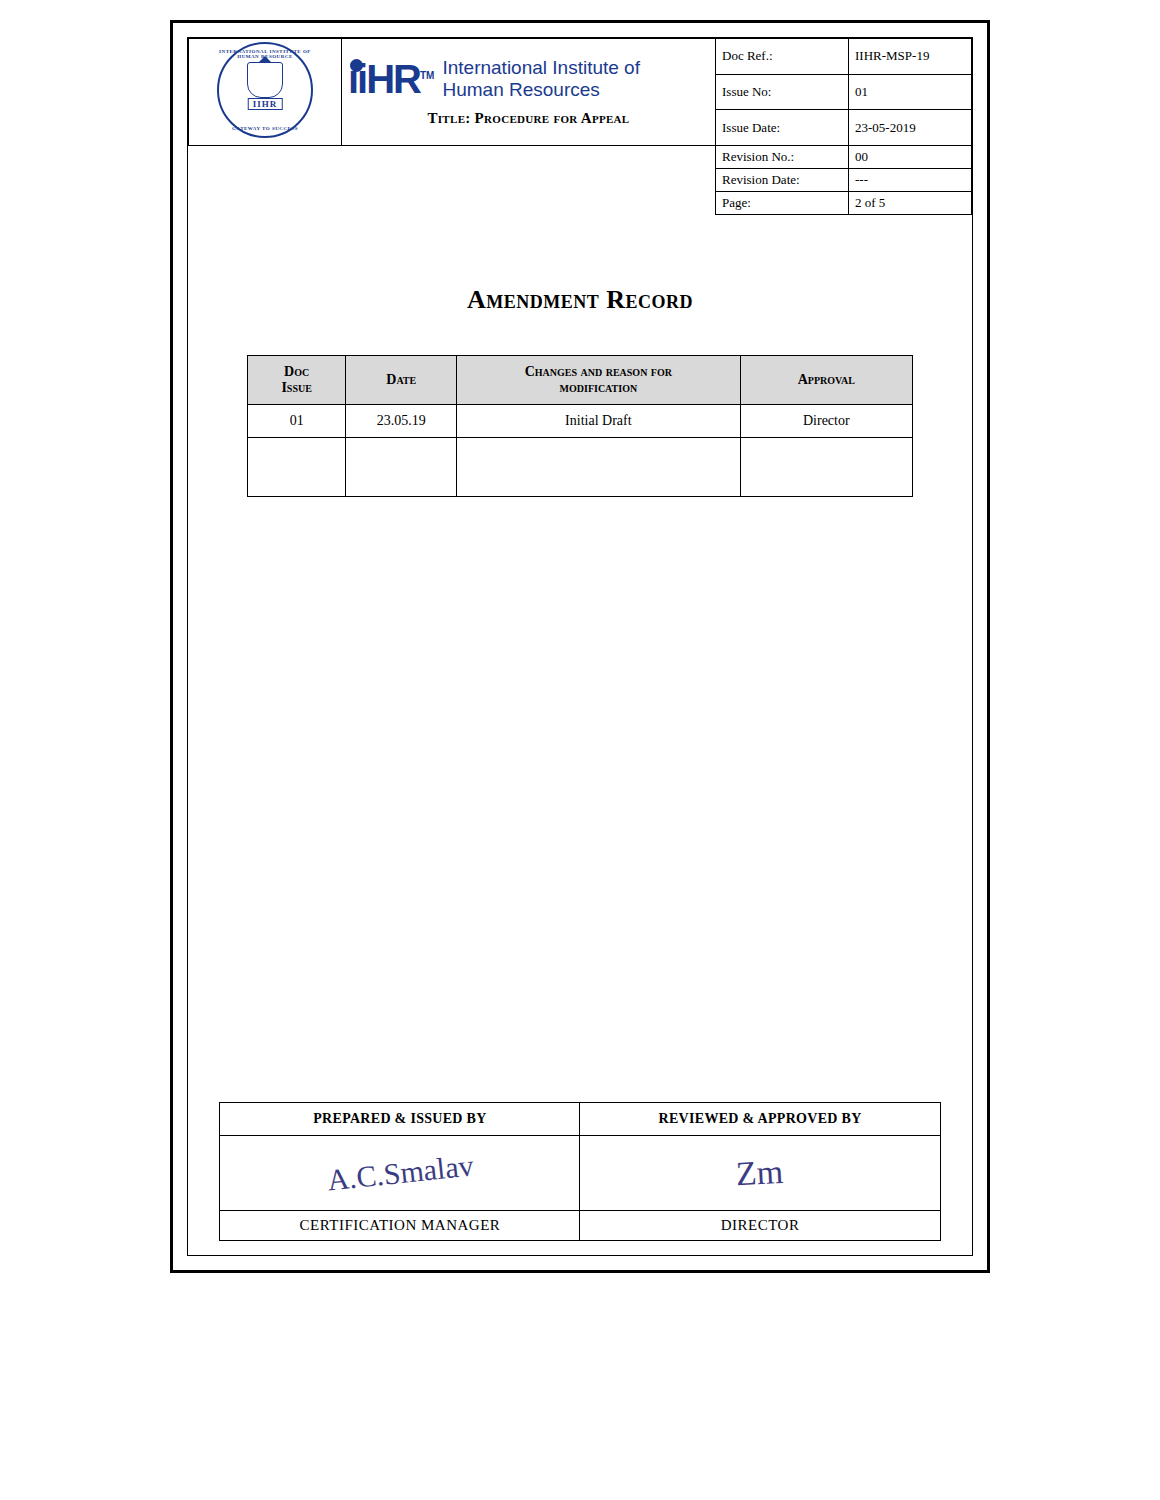| International Institute of Human Resource IIHR Gateway to Success | iiHR TM International Institute of Human Resources Title: Procedure for Appeal | Doc Ref.: | IIHR-MSP-19 |
| Issue No: | 01 |
| Issue Date: | 23-05-2019 |
| | Revision No.: | 00 |
| | Revision Date: | --- |
| | Page: | 2 of 5 |
Amendment Record
| Doc Issue | Date | Changes and reason for modification | Approval |
| --- | --- | --- | --- |
| 01 | 23.05.19 | Initial Draft | Director |
| PREPARED & ISSUED BY | REVIEWED & APPROVED BY |
| A.C.Smalav | Zm |
| CERTIFICATION MANAGER | DIRECTOR |